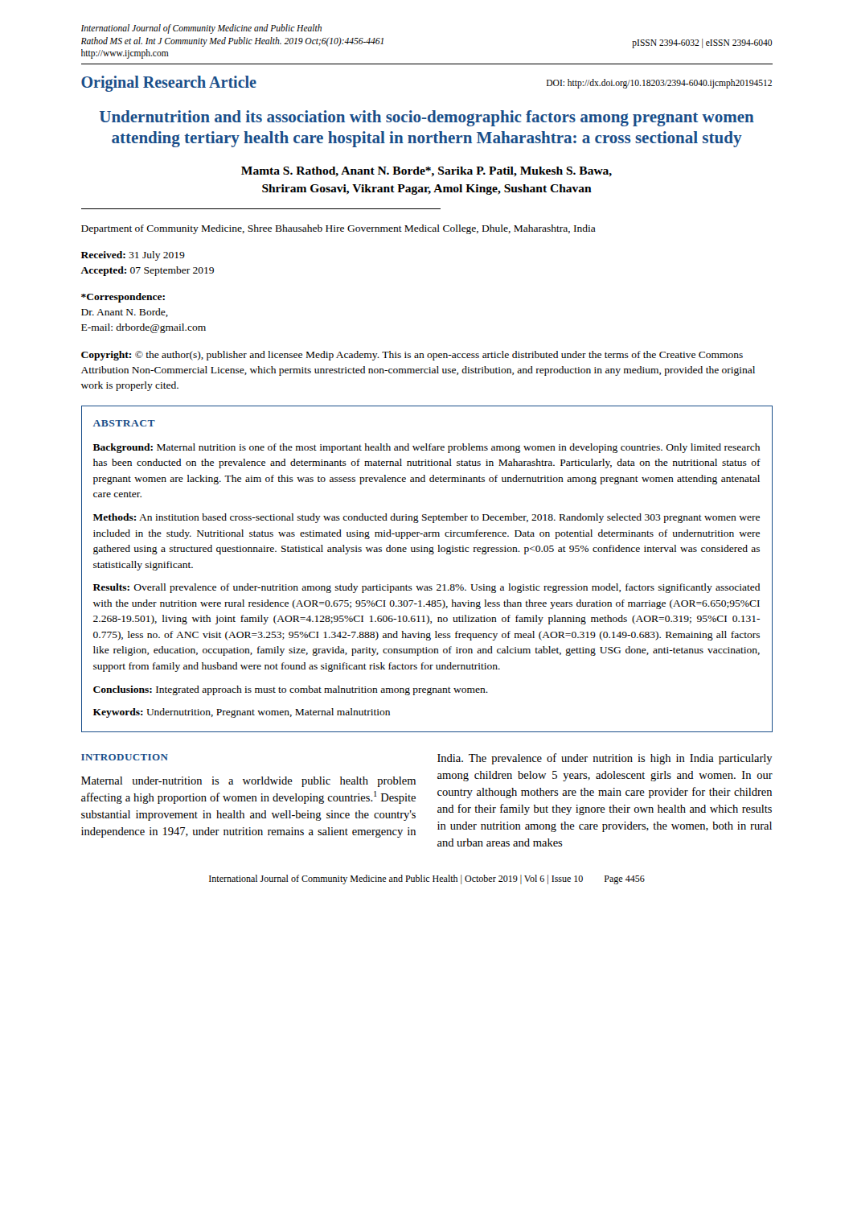International Journal of Community Medicine and Public Health
Rathod MS et al. Int J Community Med Public Health. 2019 Oct;6(10):4456-4461
http://www.ijcmph.com
pISSN 2394-6032 | eISSN 2394-6040
Original Research Article
DOI: http://dx.doi.org/10.18203/2394-6040.ijcmph20194512
Undernutrition and its association with socio-demographic factors among pregnant women attending tertiary health care hospital in northern Maharashtra: a cross sectional study
Mamta S. Rathod, Anant N. Borde*, Sarika P. Patil, Mukesh S. Bawa,
Shriram Gosavi, Vikrant Pagar, Amol Kinge, Sushant Chavan
Department of Community Medicine, Shree Bhausaheb Hire Government Medical College, Dhule, Maharashtra, India
Received: 31 July 2019
Accepted: 07 September 2019
*Correspondence:
Dr. Anant N. Borde,
E-mail: drborde@gmail.com
Copyright: © the author(s), publisher and licensee Medip Academy. This is an open-access article distributed under the terms of the Creative Commons Attribution Non-Commercial License, which permits unrestricted non-commercial use, distribution, and reproduction in any medium, provided the original work is properly cited.
ABSTRACT
Background: Maternal nutrition is one of the most important health and welfare problems among women in developing countries. Only limited research has been conducted on the prevalence and determinants of maternal nutritional status in Maharashtra. Particularly, data on the nutritional status of pregnant women are lacking. The aim of this was to assess prevalence and determinants of undernutrition among pregnant women attending antenatal care center.
Methods: An institution based cross-sectional study was conducted during September to December, 2018. Randomly selected 303 pregnant women were included in the study. Nutritional status was estimated using mid-upper-arm circumference. Data on potential determinants of undernutrition were gathered using a structured questionnaire. Statistical analysis was done using logistic regression. p<0.05 at 95% confidence interval was considered as statistically significant.
Results: Overall prevalence of under-nutrition among study participants was 21.8%. Using a logistic regression model, factors significantly associated with the under nutrition were rural residence (AOR=0.675; 95%CI 0.307-1.485), having less than three years duration of marriage (AOR=6.650;95%CI 2.268-19.501), living with joint family (AOR=4.128;95%CI 1.606-10.611), no utilization of family planning methods (AOR=0.319; 95%CI 0.131-0.775), less no. of ANC visit (AOR=3.253; 95%CI 1.342-7.888) and having less frequency of meal (AOR=0.319 (0.149-0.683). Remaining all factors like religion, education, occupation, family size, gravida, parity, consumption of iron and calcium tablet, getting USG done, anti-tetanus vaccination, support from family and husband were not found as significant risk factors for undernutrition.
Conclusions: Integrated approach is must to combat malnutrition among pregnant women.
Keywords: Undernutrition, Pregnant women, Maternal malnutrition
INTRODUCTION
Maternal under-nutrition is a worldwide public health problem affecting a high proportion of women in developing countries.1 Despite substantial improvement in health and well-being since the country's independence in 1947, under nutrition remains a salient emergency in India. The prevalence of under nutrition is high in India particularly among children below 5 years, adolescent girls and women. In our country although mothers are the main care provider for their children and for their family but they ignore their own health and which results in under nutrition among the care providers, the women, both in rural and urban areas and makes
International Journal of Community Medicine and Public Health | October 2019 | Vol 6 | Issue 10Page 4456